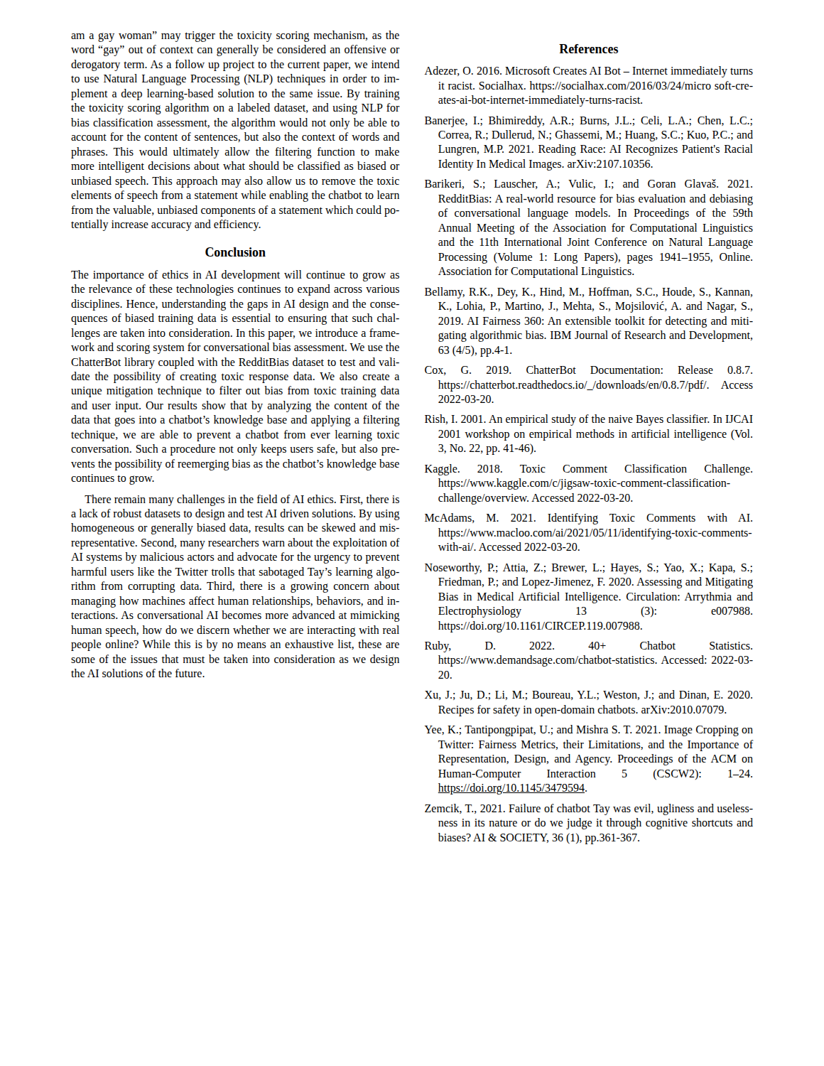am a gay woman” may trigger the toxicity scoring mechanism, as the word “gay” out of context can generally be considered an offensive or derogatory term. As a follow up project to the current paper, we intend to use Natural Language Processing (NLP) techniques in order to implement a deep learning-based solution to the same issue. By training the toxicity scoring algorithm on a labeled dataset, and using NLP for bias classification assessment, the algorithm would not only be able to account for the content of sentences, but also the context of words and phrases. This would ultimately allow the filtering function to make more intelligent decisions about what should be classified as biased or unbiased speech. This approach may also allow us to remove the toxic elements of speech from a statement while enabling the chatbot to learn from the valuable, unbiased components of a statement which could potentially increase accuracy and efficiency.
Conclusion
The importance of ethics in AI development will continue to grow as the relevance of these technologies continues to expand across various disciplines. Hence, understanding the gaps in AI design and the consequences of biased training data is essential to ensuring that such challenges are taken into consideration. In this paper, we introduce a framework and scoring system for conversational bias assessment. We use the ChatterBot library coupled with the RedditBias dataset to test and validate the possibility of creating toxic response data. We also create a unique mitigation technique to filter out bias from toxic training data and user input. Our results show that by analyzing the content of the data that goes into a chatbot’s knowledge base and applying a filtering technique, we are able to prevent a chatbot from ever learning toxic conversation. Such a procedure not only keeps users safe, but also prevents the possibility of reemerging bias as the chatbot’s knowledge base continues to grow.
There remain many challenges in the field of AI ethics. First, there is a lack of robust datasets to design and test AI driven solutions. By using homogeneous or generally biased data, results can be skewed and misrepresentative. Second, many researchers warn about the exploitation of AI systems by malicious actors and advocate for the urgency to prevent harmful users like the Twitter trolls that sabotaged Tay’s learning algorithm from corrupting data. Third, there is a growing concern about managing how machines affect human relationships, behaviors, and interactions. As conversational AI becomes more advanced at mimicking human speech, how do we discern whether we are interacting with real people online? While this is by no means an exhaustive list, these are some of the issues that must be taken into consideration as we design the AI solutions of the future.
References
Adezer, O. 2016. Microsoft Creates AI Bot – Internet immediately turns it racist. Socialhax. https://socialhax.com/2016/03/24/micro soft-creates-ai-bot-internet-immediately-turns-racist.
Banerjee, I.; Bhimireddy, A.R.; Burns, J.L.; Celi, L.A.; Chen, L.C.; Correa, R.; Dullerud, N.; Ghassemi, M.; Huang, S.C.; Kuo, P.C.; and Lungren, M.P. 2021. Reading Race: AI Recognizes Patient's Racial Identity In Medical Images. arXiv:2107.10356.
Barikeri, S.; Lauscher, A.; Vulic, I.; and Goran Glavaš. 2021. RedditBias: A real-world resource for bias evaluation and debiasing of conversational language models. In Proceedings of the 59th Annual Meeting of the Association for Computational Linguistics and the 11th International Joint Conference on Natural Language Processing (Volume 1: Long Papers), pages 1941–1955, Online. Association for Computational Linguistics.
Bellamy, R.K., Dey, K., Hind, M., Hoffman, S.C., Houde, S., Kannan, K., Lohia, P., Martino, J., Mehta, S., Mojsilović, A. and Nagar, S., 2019. AI Fairness 360: An extensible toolkit for detecting and mitigating algorithmic bias. IBM Journal of Research and Development, 63 (4/5), pp.4-1.
Cox, G. 2019. ChatterBot Documentation: Release 0.8.7. https://chatterbot.readthedocs.io/_/downloads/en/0.8.7/pdf/. Access 2022-03-20.
Rish, I. 2001. An empirical study of the naive Bayes classifier. In IJCAI 2001 workshop on empirical methods in artificial intelligence (Vol. 3, No. 22, pp. 41-46).
Kaggle. 2018. Toxic Comment Classification Challenge. https://www.kaggle.com/c/jigsaw-toxic-comment-classification-challenge/overview. Accessed 2022-03-20.
McAdams, M. 2021. Identifying Toxic Comments with AI. https://www.macloo.com/ai/2021/05/11/identifying-toxic-comments-with-ai/. Accessed 2022-03-20.
Noseworthy, P.; Attia, Z.; Brewer, L.; Hayes, S.; Yao, X.; Kapa, S.; Friedman, P.; and Lopez-Jimenez, F. 2020. Assessing and Mitigating Bias in Medical Artificial Intelligence. Circulation: Arrythmia and Electrophysiology 13 (3): e007988. https://doi.org/10.1161/CIRCEP.119.007988.
Ruby, D. 2022. 40+ Chatbot Statistics. https://www.demandsage.com/chatbot-statistics. Accessed: 2022-03-20.
Xu, J.; Ju, D.; Li, M.; Boureau, Y.L.; Weston, J.; and Dinan, E. 2020. Recipes for safety in open-domain chatbots. arXiv:2010.07079.
Yee, K.; Tantipongpipat, U.; and Mishra S. T. 2021. Image Cropping on Twitter: Fairness Metrics, their Limitations, and the Importance of Representation, Design, and Agency. Proceedings of the ACM on Human-Computer Interaction 5 (CSCW2): 1–24. https://doi.org/10.1145/3479594.
Zemcik, T., 2021. Failure of chatbot Tay was evil, ugliness and uselessness in its nature or do we judge it through cognitive shortcuts and biases? AI & SOCIETY, 36 (1), pp.361-367.